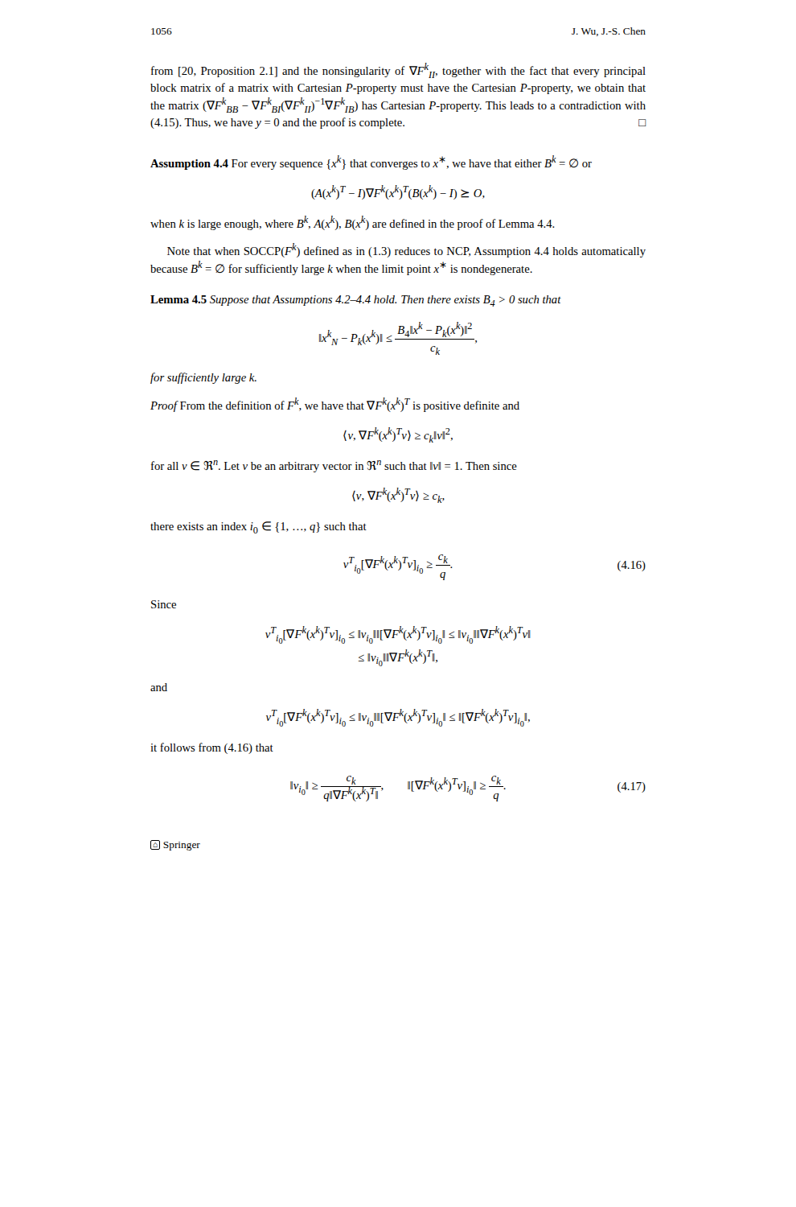1056 J. Wu, J.-S. Chen
from [20, Proposition 2.1] and the nonsingularity of ∇FkII, together with the fact that every principal block matrix of a matrix with Cartesian P-property must have the Cartesian P-property, we obtain that the matrix (∇FkBB − ∇FkBI(∇FkII)−1∇FkIB) has Cartesian P-property. This leads to a contradiction with (4.15). Thus, we have y = 0 and the proof is complete. □
Assumption 4.4 For every sequence {xk} that converges to x∗, we have that either Bk = ∅ or
(A(xk)T − I)∇Fk(xk)T(B(xk) − I) ⪰ O,
when k is large enough, where Bk, A(xk), B(xk) are defined in the proof of Lemma 4.4.
Note that when SOCCP(Fk) defined as in (1.3) reduces to NCP, Assumption 4.4 holds automatically because Bk = ∅ for sufficiently large k when the limit point x∗ is nondegenerate.
Lemma 4.5 Suppose that Assumptions 4.2–4.4 hold. Then there exists B4 > 0 such that
‖xkN − Pk(xk)‖ ≤ B4‖xk − Pk(xk)‖2 ck,
for sufficiently large k.
Proof From the definition of Fk, we have that ∇Fk(xk)T is positive definite and
⟨v, ∇Fk(xk)Tv⟩ ≥ ck‖v‖2,
for all v ∈ ℜn. Let v be an arbitrary vector in ℜn such that ‖v‖ = 1. Then since
⟨v, ∇Fk(xk)Tv⟩ ≥ ck,
there exists an index i0 ∈ {1, …, q} such that
vTi0[∇Fk(xk)Tv]i0 ≥ ck q. (4.16)
Since
vTi0[∇Fk(xk)Tv]i0 ≤ ‖vi0‖‖[∇Fk(xk)Tv]i0‖ ≤ ‖vi0‖‖∇Fk(xk)Tv‖
≤ ‖vi0‖‖∇Fk(xk)T‖,
and
vTi0[∇Fk(xk)Tv]i0 ≤ ‖vi0‖‖[∇Fk(xk)Tv]i0‖ ≤ ‖[∇Fk(xk)Tv]i0‖,
it follows from (4.16) that
‖vi0‖ ≥ ck q‖∇Fk(xk)T‖, ‖[∇Fk(xk)Tv]i0‖ ≥ ck q. (4.17)
⌂Springer